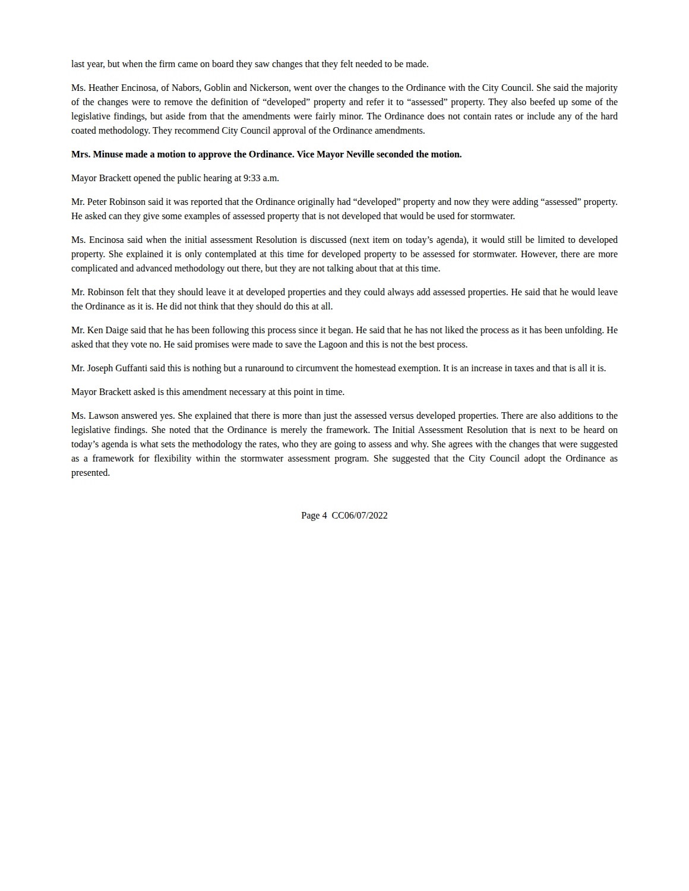last year, but when the firm came on board they saw changes that they felt needed to be made.
Ms. Heather Encinosa, of Nabors, Goblin and Nickerson, went over the changes to the Ordinance with the City Council. She said the majority of the changes were to remove the definition of “developed” property and refer it to “assessed” property. They also beefed up some of the legislative findings, but aside from that the amendments were fairly minor. The Ordinance does not contain rates or include any of the hard coated methodology. They recommend City Council approval of the Ordinance amendments.
Mrs. Minuse made a motion to approve the Ordinance. Vice Mayor Neville seconded the motion.
Mayor Brackett opened the public hearing at 9:33 a.m.
Mr. Peter Robinson said it was reported that the Ordinance originally had “developed” property and now they were adding “assessed” property. He asked can they give some examples of assessed property that is not developed that would be used for stormwater.
Ms. Encinosa said when the initial assessment Resolution is discussed (next item on today’s agenda), it would still be limited to developed property. She explained it is only contemplated at this time for developed property to be assessed for stormwater. However, there are more complicated and advanced methodology out there, but they are not talking about that at this time.
Mr. Robinson felt that they should leave it at developed properties and they could always add assessed properties. He said that he would leave the Ordinance as it is. He did not think that they should do this at all.
Mr. Ken Daige said that he has been following this process since it began. He said that he has not liked the process as it has been unfolding. He asked that they vote no. He said promises were made to save the Lagoon and this is not the best process.
Mr. Joseph Guffanti said this is nothing but a runaround to circumvent the homestead exemption. It is an increase in taxes and that is all it is.
Mayor Brackett asked is this amendment necessary at this point in time.
Ms. Lawson answered yes. She explained that there is more than just the assessed versus developed properties. There are also additions to the legislative findings. She noted that the Ordinance is merely the framework. The Initial Assessment Resolution that is next to be heard on today’s agenda is what sets the methodology the rates, who they are going to assess and why. She agrees with the changes that were suggested as a framework for flexibility within the stormwater assessment program. She suggested that the City Council adopt the Ordinance as presented.
Page 4 CC06/07/2022